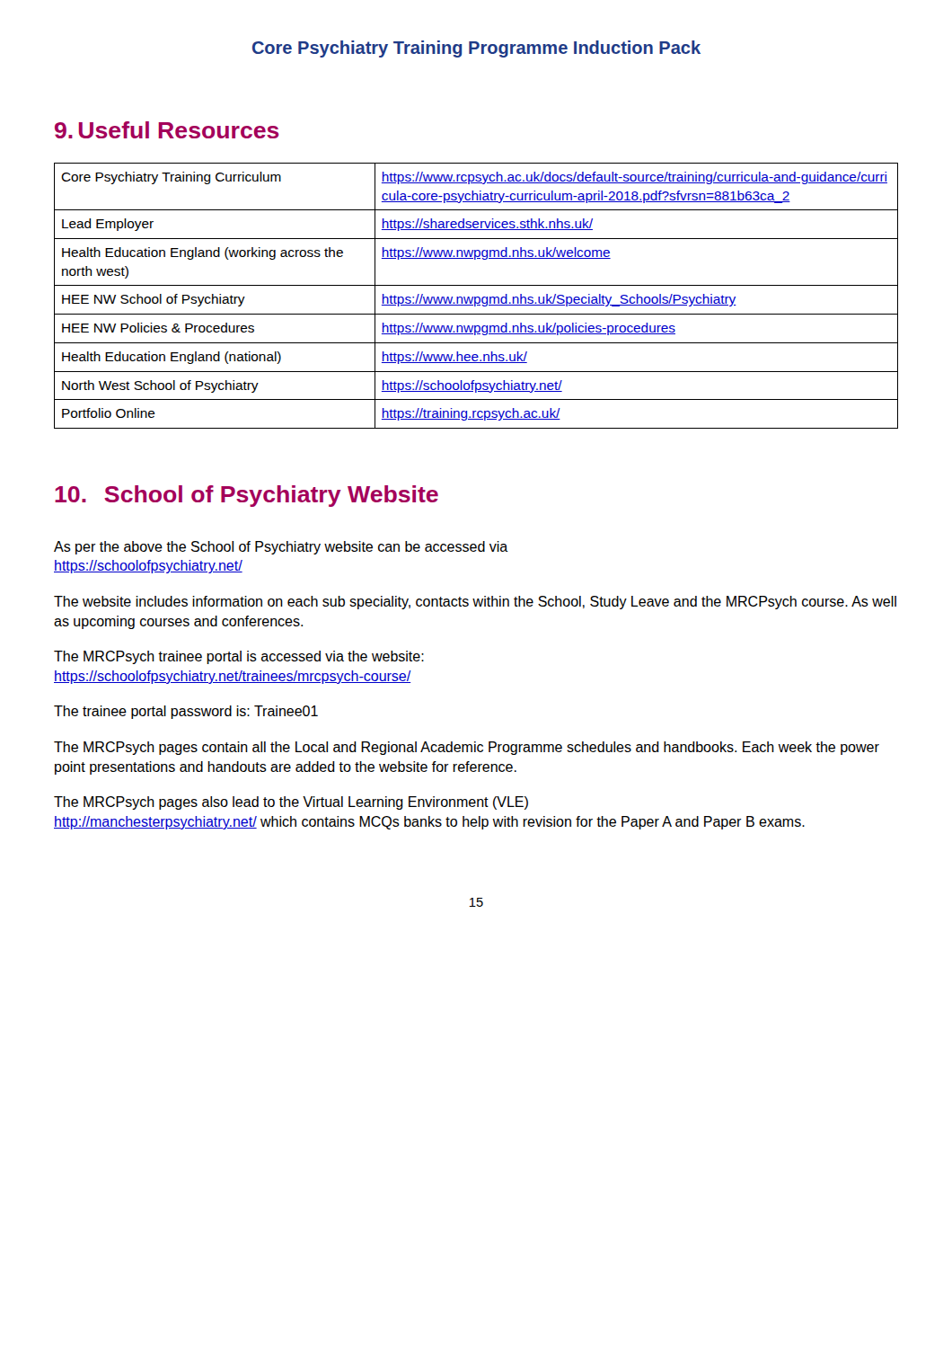Core Psychiatry Training Programme Induction Pack
9. Useful Resources
| Core Psychiatry Training Curriculum | https://www.rcpsych.ac.uk/docs/default-source/training/curricula-and-guidance/curricula-core-psychiatry-curriculum-april-2018.pdf?sfvrsn=881b63ca_2 |
| Lead Employer | https://sharedservices.sthk.nhs.uk/ |
| Health Education England (working across the north west) | https://www.nwpgmd.nhs.uk/welcome |
| HEE NW School of Psychiatry | https://www.nwpgmd.nhs.uk/Specialty_Schools/Psychiatry |
| HEE NW Policies & Procedures | https://www.nwpgmd.nhs.uk/policies-procedures |
| Health Education England (national) | https://www.hee.nhs.uk/ |
| North West School of Psychiatry | https://schoolofpsychiatry.net/ |
| Portfolio Online | https://training.rcpsych.ac.uk/ |
10. School of Psychiatry Website
As per the above the School of Psychiatry website can be accessed via
https://schoolofpsychiatry.net/
The website includes information on each sub speciality, contacts within the School, Study Leave and the MRCPsych course. As well as upcoming courses and conferences.
The MRCPsych trainee portal is accessed via the website:
https://schoolofpsychiatry.net/trainees/mrcpsych-course/
The trainee portal password is: Trainee01
The MRCPsych pages contain all the Local and Regional Academic Programme schedules and handbooks. Each week the power point presentations and handouts are added to the website for reference.
The MRCPsych pages also lead to the Virtual Learning Environment (VLE)
http://manchesterpsychiatry.net/ which contains MCQs banks to help with revision for the Paper A and Paper B exams.
15